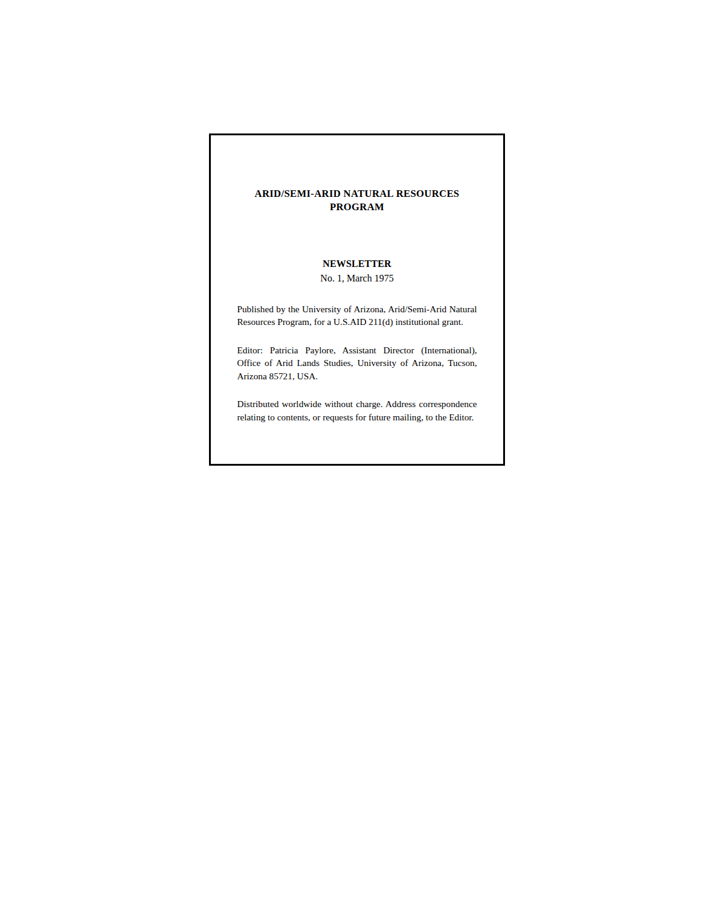ARID/SEMI-ARID NATURAL RESOURCES PROGRAM
NEWSLETTER
No. 1, March 1975
Published by the University of Arizona, Arid/Semi-Arid Natural Resources Program, for a U.S.AID 211(d) institutional grant.
Editor: Patricia Paylore, Assistant Director (International), Office of Arid Lands Studies, University of Arizona, Tucson, Arizona 85721, USA.
Distributed worldwide without charge. Address correspondence relating to contents, or requests for future mailing, to the Editor.